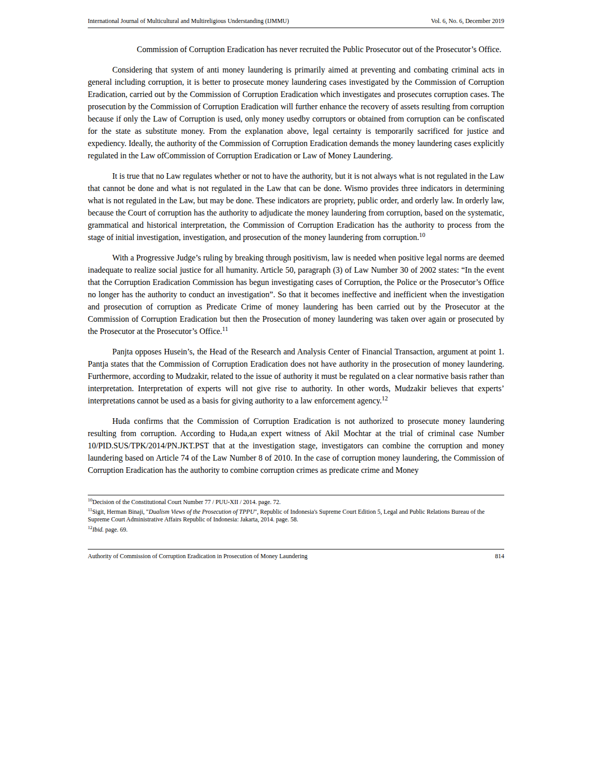International Journal of Multicultural and Multireligious Understanding (IJMMU)
Vol. 6, No. 6, December 2019
Commission of Corruption Eradication has never recruited the Public Prosecutor out of the Prosecutor’s Office.
Considering that system of anti money laundering is primarily aimed at preventing and combating criminal acts in general including corruption, it is better to prosecute money laundering cases investigated by the Commission of Corruption Eradication, carried out by the Commission of Corruption Eradication which investigates and prosecutes corruption cases. The prosecution by the Commission of Corruption Eradication will further enhance the recovery of assets resulting from corruption because if only the Law of Corruption is used, only money usedby corruptors or obtained from corruption can be confiscated for the state as substitute money. From the explanation above, legal certainty is temporarily sacrificed for justice and expediency. Ideally, the authority of the Commission of Corruption Eradication demands the money laundering cases explicitly regulated in the Law ofCommission of Corruption Eradication or Law of Money Laundering.
It is true that no Law regulates whether or not to have the authority, but it is not always what is not regulated in the Law that cannot be done and what is not regulated in the Law that can be done. Wismo provides three indicators in determining what is not regulated in the Law, but may be done. These indicators are propriety, public order, and orderly law. In orderly law, because the Court of corruption has the authority to adjudicate the money laundering from corruption, based on the systematic, grammatical and historical interpretation, the Commission of Corruption Eradication has the authority to process from the stage of initial investigation, investigation, and prosecution of the money laundering from corruption.10
With a Progressive Judge’s ruling by breaking through positivism, law is needed when positive legal norms are deemed inadequate to realize social justice for all humanity. Article 50, paragraph (3) of Law Number 30 of 2002 states: “In the event that the Corruption Eradication Commission has begun investigating cases of Corruption, the Police or the Prosecutor’s Office no longer has the authority to conduct an investigation”. So that it becomes ineffective and inefficient when the investigation and prosecution of corruption as Predicate Crime of money laundering has been carried out by the Prosecutor at the Commission of Corruption Eradication but then the Prosecution of money laundering was taken over again or prosecuted by the Prosecutor at the Prosecutor’s Office.11
Panjta opposes Husein’s, the Head of the Research and Analysis Center of Financial Transaction, argument at point 1. Pantja states that the Commission of Corruption Eradication does not have authority in the prosecution of money laundering. Furthermore, according to Mudzakir, related to the issue of authority it must be regulated on a clear normative basis rather than interpretation. Interpretation of experts will not give rise to authority. In other words, Mudzakir believes that experts’ interpretations cannot be used as a basis for giving authority to a law enforcement agency.12
Huda confirms that the Commission of Corruption Eradication is not authorized to prosecute money laundering resulting from corruption. According to Huda,an expert witness of Akil Mochtar at the trial of criminal case Number 10/PID.SUS/TPK/2014/PN.JKT.PST that at the investigation stage, investigators can combine the corruption and money laundering based on Article 74 of the Law Number 8 of 2010. In the case of corruption money laundering, the Commission of Corruption Eradication has the authority to combine corruption crimes as predicate crime and Money
10Decision of the Constitutional Court Number 77 / PUU-XII / 2014. page. 72.
11Sigit, Herman Binaji, "Dualism Views of the Prosecution of TPPU", Republic of Indonesia's Supreme Court Edition 5, Legal and Public Relations Bureau of the Supreme Court Administrative Affairs Republic of Indonesia: Jakarta, 2014. page. 58.
12Ibid. page. 69.
Authority of Commission of Corruption Eradication in Prosecution of Money Laundering
814